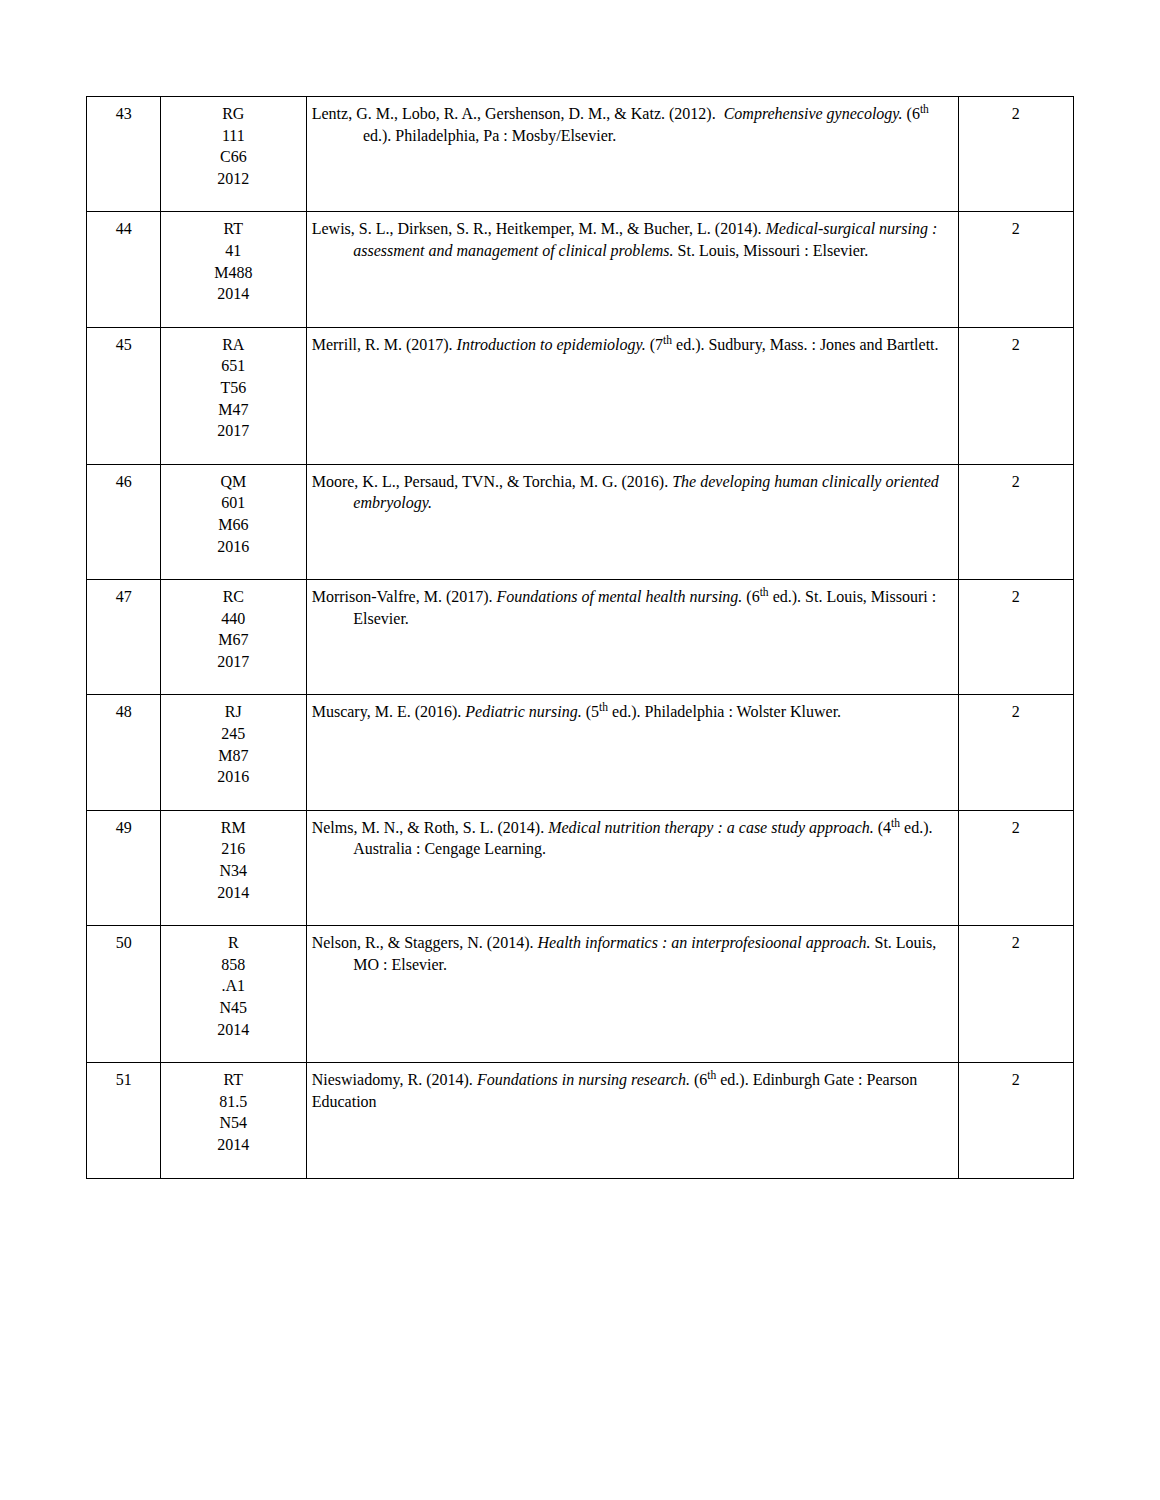| 43 | RG 111 C66 2012 | Lentz, G. M., Lobo, R. A., Gershenson, D. M., & Katz. (2012). Comprehensive gynecology. (6 th ed.). Philadelphia, Pa : Mosby/Elsevier. | 2 |
| 44 | RT 41 M488 2014 | Lewis, S. L., Dirksen, S. R., Heitkemper, M. M., & Bucher, L. (2014). Medical-surgical nursing : assessment and management of clinical problems. St. Louis, Missouri : Elsevier. | 2 |
| 45 | RA 651 T56 M47 2017 | Merrill, R. M. (2017). Introduction to epidemiology. (7 th ed.). Sudbury, Mass. : Jones and Bartlett. | 2 |
| 46 | QM 601 M66 2016 | Moore, K. L., Persaud, TVN., & Torchia, M. G. (2016). The developing human clinically oriented embryology. | 2 |
| 47 | RC 440 M67 2017 | Morrison-Valfre, M. (2017). Foundations of mental health nursing. (6 th ed.). St. Louis, Missouri : Elsevier. | 2 |
| 48 | RJ 245 M87 2016 | Muscary, M. E. (2016). Pediatric nursing. (5 th ed.). Philadelphia : Wolster Kluwer. | 2 |
| 49 | RM 216 N34 2014 | Nelms, M. N., & Roth, S. L. (2014). Medical nutrition therapy : a case study approach. (4 th ed.). Australia : Cengage Learning. | 2 |
| 50 | R 858 .A1 N45 2014 | Nelson, R., & Staggers, N. (2014). Health informatics : an interprofesioonal approach. St. Louis, MO : Elsevier. | 2 |
| 51 | RT 81.5 N54 2014 | Nieswiadomy, R. (2014). Foundations in nursing research. (6 th ed.). Edinburgh Gate : Pearson Education | 2 |